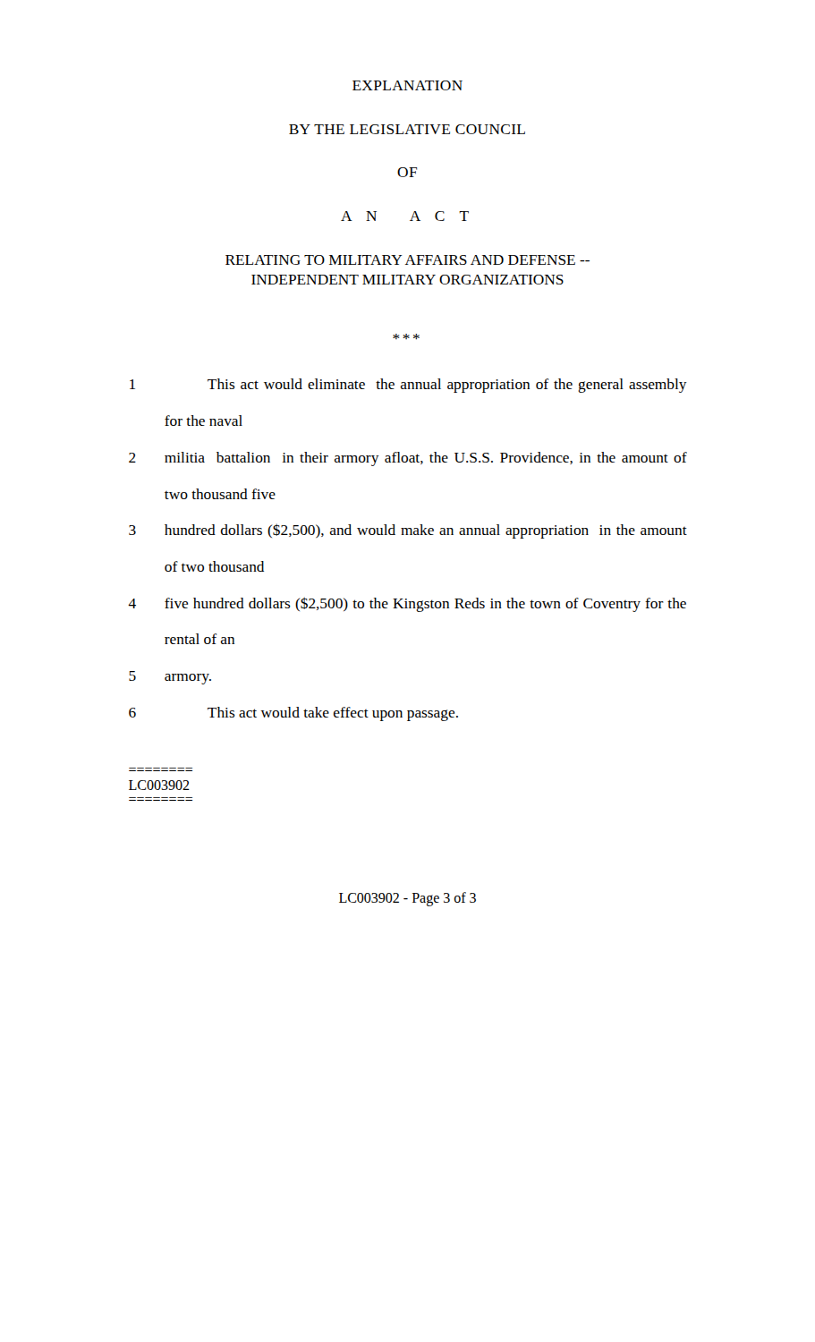EXPLANATION
BY THE LEGISLATIVE COUNCIL
OF
A N A C T
RELATING TO MILITARY AFFAIRS AND DEFENSE -- INDEPENDENT MILITARY ORGANIZATIONS
***
| 1 | This act would eliminate the annual appropriation of the general assembly for the naval |
| 2 | militia battalion in their armory afloat, the U.S.S. Providence, in the amount of two thousand five |
| 3 | hundred dollars ($2,500), and would make an annual appropriation in the amount of two thousand |
| 4 | five hundred dollars ($2,500) to the Kingston Reds in the town of Coventry for the rental of an |
| 5 | armory. |
| 6 | This act would take effect upon passage. |
========
LC003902
========
LC003902 - Page 3 of 3